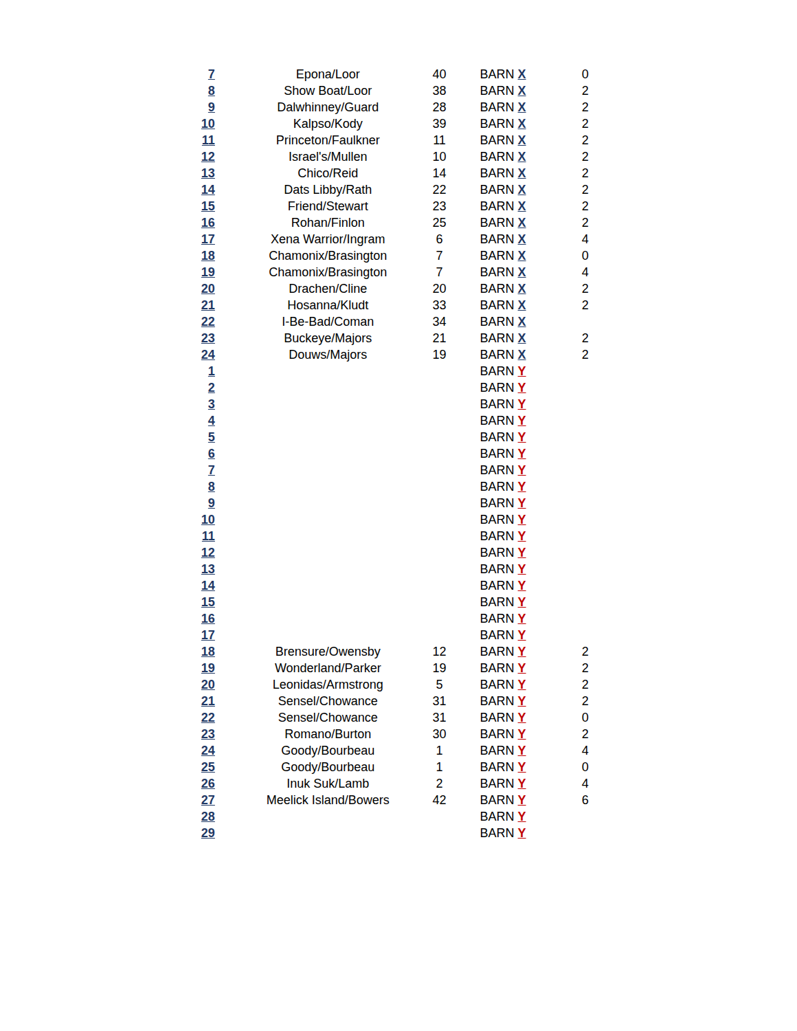| 7 | Epona/Loor | 40 | BARN X | 0 |
| 8 | Show Boat/Loor | 38 | BARN X | 2 |
| 9 | Dalwhinney/Guard | 28 | BARN X | 2 |
| 10 | Kalpso/Kody | 39 | BARN X | 2 |
| 11 | Princeton/Faulkner | 11 | BARN X | 2 |
| 12 | Israel's/Mullen | 10 | BARN X | 2 |
| 13 | Chico/Reid | 14 | BARN X | 2 |
| 14 | Dats Libby/Rath | 22 | BARN X | 2 |
| 15 | Friend/Stewart | 23 | BARN X | 2 |
| 16 | Rohan/Finlon | 25 | BARN X | 2 |
| 17 | Xena Warrior/Ingram | 6 | BARN X | 4 |
| 18 | Chamonix/Brasington | 7 | BARN X | 0 |
| 19 | Chamonix/Brasington | 7 | BARN X | 4 |
| 20 | Drachen/Cline | 20 | BARN X | 2 |
| 21 | Hosanna/Kludt | 33 | BARN X | 2 |
| 22 | I-Be-Bad/Coman | 34 | BARN X | |
| 23 | Buckeye/Majors | 21 | BARN X | 2 |
| 24 | Douws/Majors | 19 | BARN X | 2 |
| 1 | | | BARN Y | |
| 2 | | | BARN Y | |
| 3 | | | BARN Y | |
| 4 | | | BARN Y | |
| 5 | | | BARN Y | |
| 6 | | | BARN Y | |
| 7 | | | BARN Y | |
| 8 | | | BARN Y | |
| 9 | | | BARN Y | |
| 10 | | | BARN Y | |
| 11 | | | BARN Y | |
| 12 | | | BARN Y | |
| 13 | | | BARN Y | |
| 14 | | | BARN Y | |
| 15 | | | BARN Y | |
| 16 | | | BARN Y | |
| 17 | | | BARN Y | |
| 18 | Brensure/Owensby | 12 | BARN Y | 2 |
| 19 | Wonderland/Parker | 19 | BARN Y | 2 |
| 20 | Leonidas/Armstrong | 5 | BARN Y | 2 |
| 21 | Sensel/Chowance | 31 | BARN Y | 2 |
| 22 | Sensel/Chowance | 31 | BARN Y | 0 |
| 23 | Romano/Burton | 30 | BARN Y | 2 |
| 24 | Goody/Bourbeau | 1 | BARN Y | 4 |
| 25 | Goody/Bourbeau | 1 | BARN Y | 0 |
| 26 | Inuk Suk/Lamb | 2 | BARN Y | 4 |
| 27 | Meelick Island/Bowers | 42 | BARN Y | 6 |
| 28 | | | BARN Y | |
| 29 | | | BARN Y | |